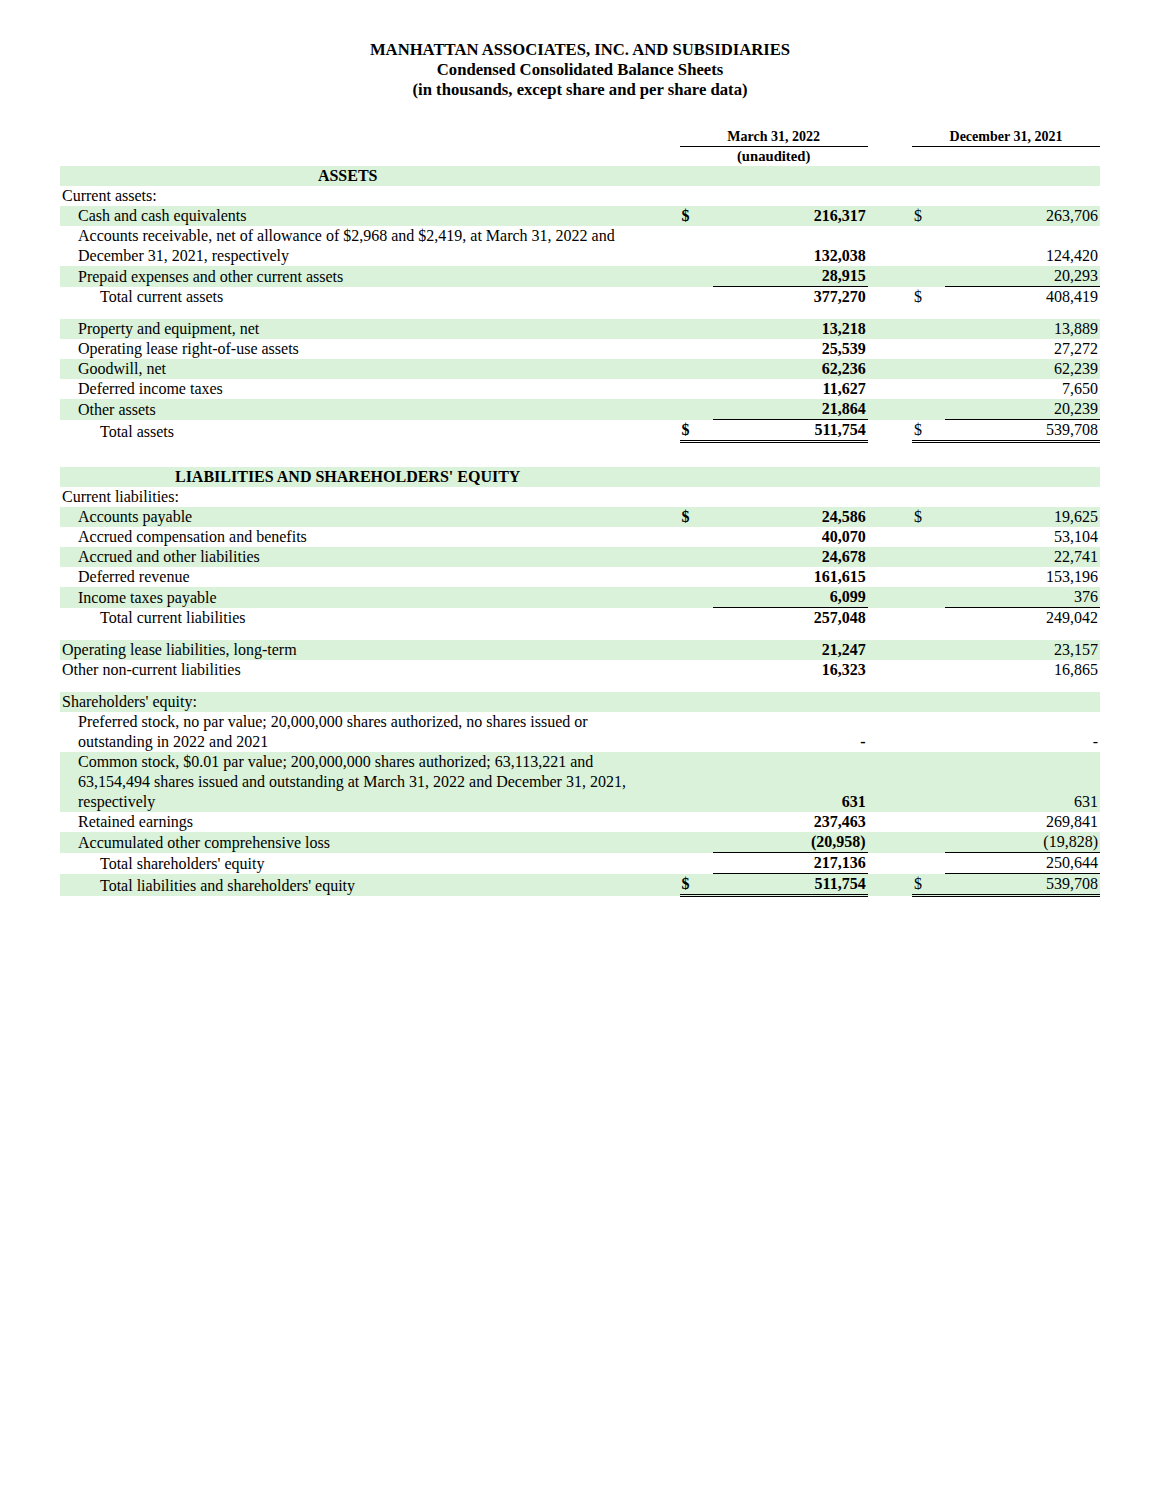MANHATTAN ASSOCIATES, INC. AND SUBSIDIARIES
Condensed Consolidated Balance Sheets
(in thousands, except share and per share data)
| | | March 31, 2022 | | December 31, 2021 |
| | | (unaudited) | | |
| ASSETS | | | | | | |
| Current assets: | | | | | | |
| Cash and cash equivalents | | $ | 216,317 | | $ | 263,706 |
| Accounts receivable, net of allowance of $2,968 and $2,419, at March 31, 2022 and | | | | | | |
| December 31, 2021, respectively | | | 132,038 | | | 124,420 |
| Prepaid expenses and other current assets | | | 28,915 | | | 20,293 |
| Total current assets | | | 377,270 | | $ | 408,419 |
| Property and equipment, net | | | 13,218 | | | 13,889 |
| Operating lease right-of-use assets | | | 25,539 | | | 27,272 |
| Goodwill, net | | | 62,236 | | | 62,239 |
| Deferred income taxes | | | 11,627 | | | 7,650 |
| Other assets | | | 21,864 | | | 20,239 |
| Total assets | | $ | 511,754 | | $ | 539,708 |
| LIABILITIES AND SHAREHOLDERS' EQUITY | | | | | | |
| Current liabilities: | | | | | | |
| Accounts payable | | $ | 24,586 | | $ | 19,625 |
| Accrued compensation and benefits | | | 40,070 | | | 53,104 |
| Accrued and other liabilities | | | 24,678 | | | 22,741 |
| Deferred revenue | | | 161,615 | | | 153,196 |
| Income taxes payable | | | 6,099 | | | 376 |
| Total current liabilities | | | 257,048 | | | 249,042 |
| Operating lease liabilities, long-term | | | 21,247 | | | 23,157 |
| Other non-current liabilities | | | 16,323 | | | 16,865 |
| Shareholders' equity: | | | | | | |
| Preferred stock, no par value; 20,000,000 shares authorized, no shares issued or | | | | | | |
| outstanding in 2022 and 2021 | | | - | | | - |
| Common stock, $0.01 par value; 200,000,000 shares authorized; 63,113,221 and | | | | | | |
| 63,154,494 shares issued and outstanding at March 31, 2022 and December 31, 2021, | | | | | | |
| respectively | | | 631 | | | 631 |
| Retained earnings | | | 237,463 | | | 269,841 |
| Accumulated other comprehensive loss | | | (20,958) | | | (19,828) |
| Total shareholders' equity | | | 217,136 | | | 250,644 |
| Total liabilities and shareholders' equity | | $ | 511,754 | | $ | 539,708 |